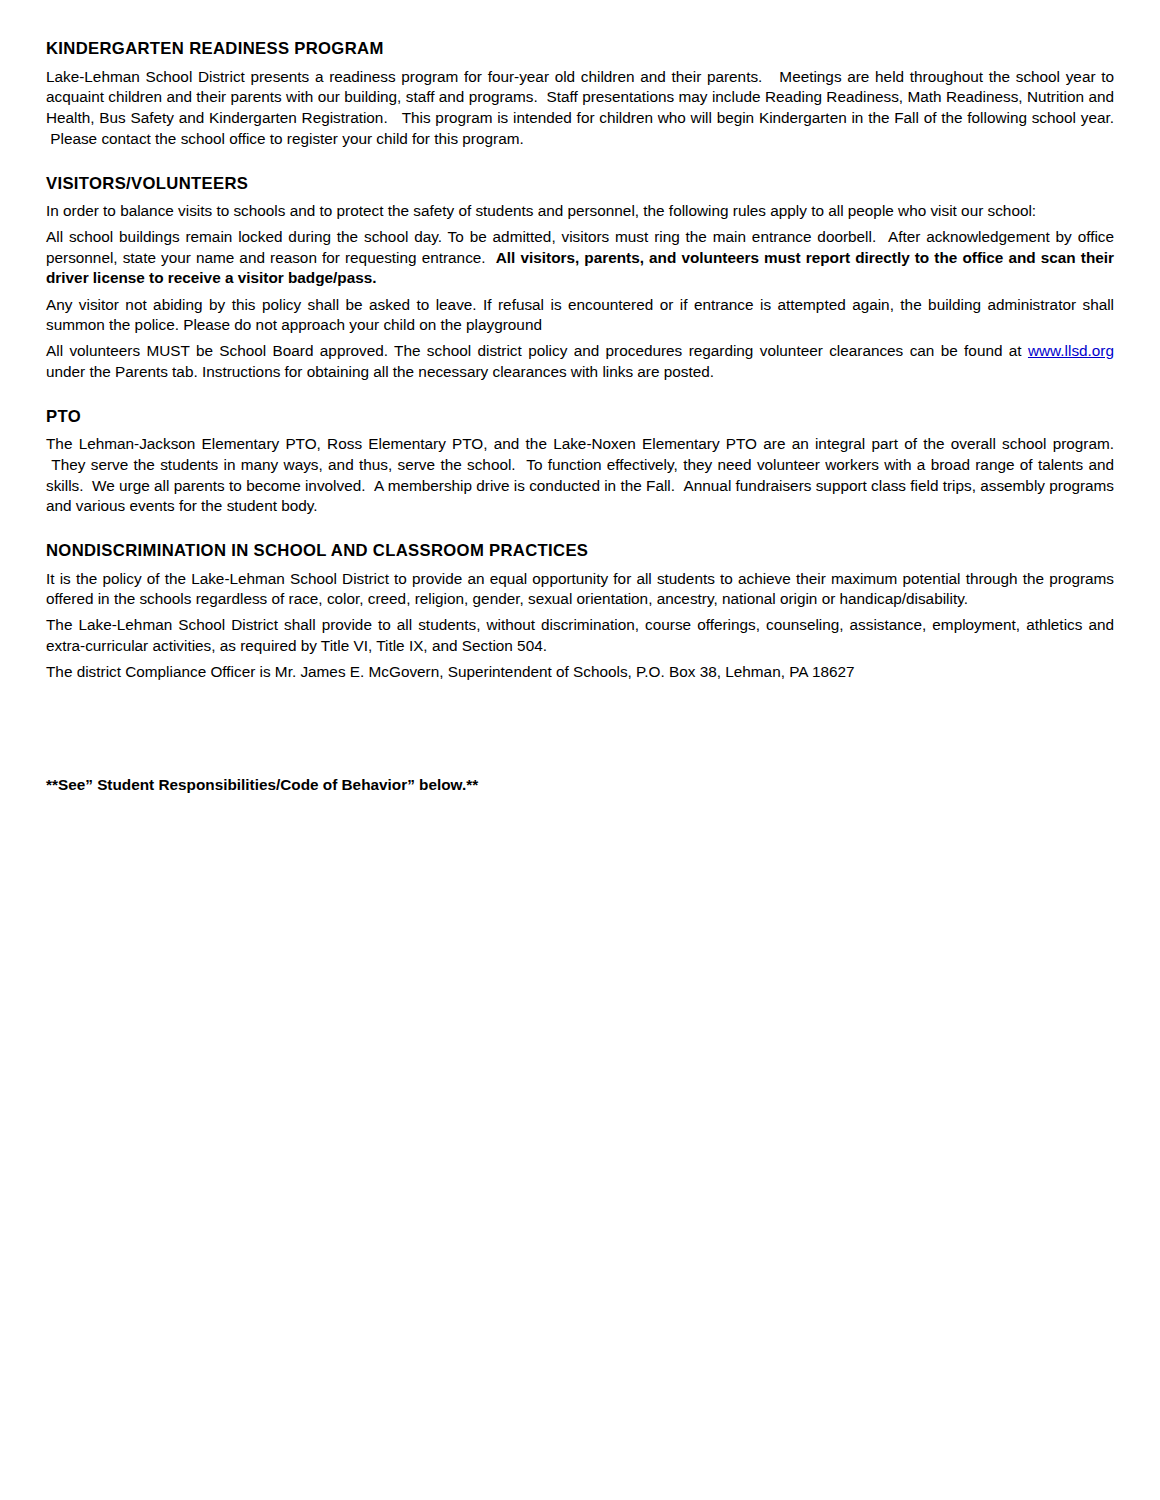KINDERGARTEN READINESS PROGRAM
Lake-Lehman School District presents a readiness program for four-year old children and their parents. Meetings are held throughout the school year to acquaint children and their parents with our building, staff and programs. Staff presentations may include Reading Readiness, Math Readiness, Nutrition and Health, Bus Safety and Kindergarten Registration. This program is intended for children who will begin Kindergarten in the Fall of the following school year. Please contact the school office to register your child for this program.
VISITORS/VOLUNTEERS
In order to balance visits to schools and to protect the safety of students and personnel, the following rules apply to all people who visit our school:
All school buildings remain locked during the school day. To be admitted, visitors must ring the main entrance doorbell. After acknowledgement by office personnel, state your name and reason for requesting entrance. All visitors, parents, and volunteers must report directly to the office and scan their driver license to receive a visitor badge/pass.
Any visitor not abiding by this policy shall be asked to leave. If refusal is encountered or if entrance is attempted again, the building administrator shall summon the police. Please do not approach your child on the playground
All volunteers MUST be School Board approved. The school district policy and procedures regarding volunteer clearances can be found at www.llsd.org under the Parents tab. Instructions for obtaining all the necessary clearances with links are posted.
PTO
The Lehman-Jackson Elementary PTO, Ross Elementary PTO, and the Lake-Noxen Elementary PTO are an integral part of the overall school program. They serve the students in many ways, and thus, serve the school. To function effectively, they need volunteer workers with a broad range of talents and skills. We urge all parents to become involved. A membership drive is conducted in the Fall. Annual fundraisers support class field trips, assembly programs and various events for the student body.
NONDISCRIMINATION IN SCHOOL AND CLASSROOM PRACTICES
It is the policy of the Lake-Lehman School District to provide an equal opportunity for all students to achieve their maximum potential through the programs offered in the schools regardless of race, color, creed, religion, gender, sexual orientation, ancestry, national origin or handicap/disability.
The Lake-Lehman School District shall provide to all students, without discrimination, course offerings, counseling, assistance, employment, athletics and extra-curricular activities, as required by Title VI, Title IX, and Section 504.
The district Compliance Officer is Mr. James E. McGovern, Superintendent of Schools, P.O. Box 38, Lehman, PA 18627
**See” Student Responsibilities/Code of Behavior” below.**